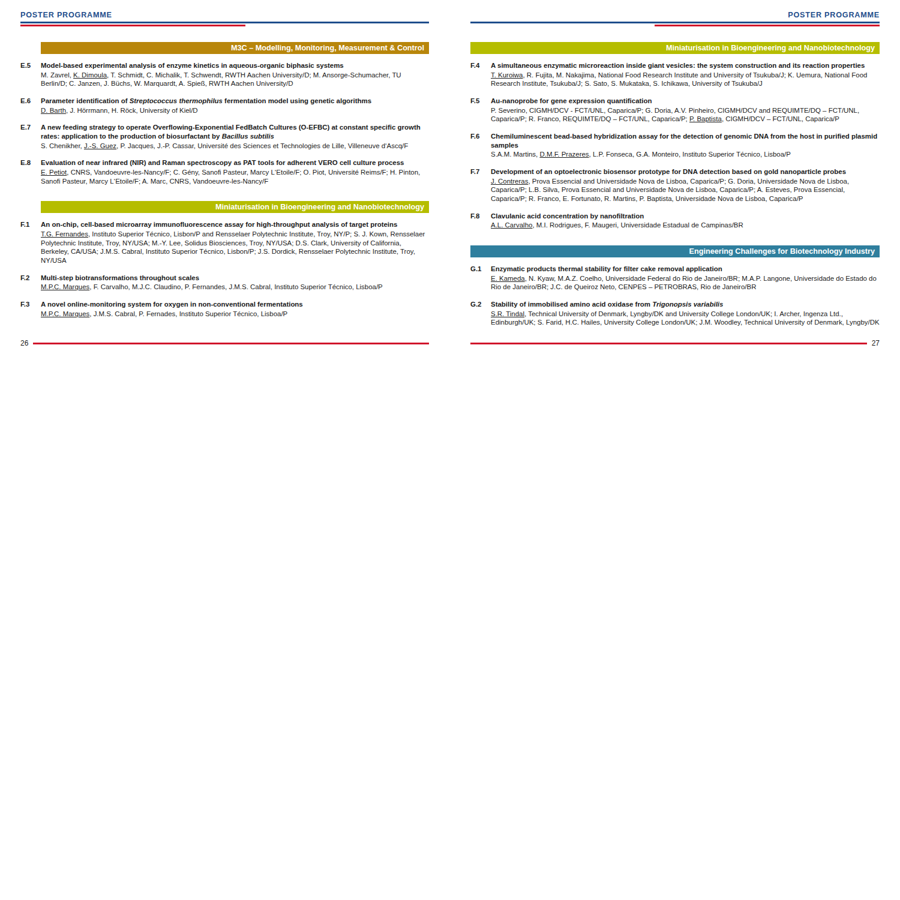POSTER PROGRAMME
M3C – Modelling, Monitoring, Measurement & Control
E.5
Model-based experimental analysis of enzyme kinetics in aqueous-organic biphasic systems
M. Zavrel, K. Dimoula, T. Schmidt, C. Michalik, T. Schwendt, RWTH Aachen University/D; M. Ansorge-Schumacher, TU Berlin/D; C. Janzen, J. Büchs, W. Marquardt, A. Spieß, RWTH Aachen University/D
E.6
Parameter identification of Streptococcus thermophilus fermentation model using genetic algorithms
D. Barth, J. Hörrmann, H. Röck, University of Kiel/D
E.7
A new feeding strategy to operate Overflowing-Exponential FedBatch Cultures (O-EFBC) at constant specific growth rates: application to the production of biosurfactant by Bacillus subtilis
S. Chenikher, J.-S. Guez, P. Jacques, J.-P. Cassar, Université des Sciences et Technologies de Lille, Villeneuve d‘Ascq/F
E.8
Evaluation of near infrared (NIR) and Raman spectroscopy as PAT tools for adherent VERO cell culture process
E. Petiot, CNRS, Vandoeuvre-les-Nancy/F; C. Gény, Sanofi Pasteur, Marcy L‘Etoile/F; O. Piot, Université Reims/F; H. Pinton, Sanofi Pasteur, Marcy L‘Etoile/F; A. Marc, CNRS, Vandoeuvre-les-Nancy/F
Miniaturisation in Bioengineering and Nanobiotechnology
F.1
An on-chip, cell-based microarray immunofluorescence assay for high-throughput analysis of target proteins
T.G. Fernandes, Instituto Superior Técnico, Lisbon/P and Rensselaer Polytechnic Institute, Troy, NY/P; S. J. Kown, Rensselaer Polytechnic Institute, Troy, NY/USA; M.-Y. Lee, Solidus Biosciences, Troy, NY/USA; D.S. Clark, University of California, Berkeley, CA/USA; J.M.S. Cabral, Instituto Superior Técnico, Lisbon/P; J.S. Dordick, Rensselaer Polytechnic Institute, Troy, NY/USA
F.2
Multi-step biotransformations throughout scales
M.P.C. Marques, F. Carvalho, M.J.C. Claudino, P. Fernandes, J.M.S. Cabral, Instituto Superior Técnico, Lisboa/P
F.3
A novel online-monitoring system for oxygen in non-conventional fermentations
M.P.C. Marques, J.M.S. Cabral, P. Fernades, Instituto Superior Técnico, Lisboa/P
26
POSTER PROGRAMME
Miniaturisation in Bioengineering and Nanobiotechnology
F.4
A simultaneous enzymatic microreaction inside giant vesicles: the system construction and its reaction properties
T. Kuroiwa, R. Fujita, M. Nakajima, National Food Research Institute and University of Tsukuba/J; K. Uemura, National Food Research Institute, Tsukuba/J; S. Sato, S. Mukataka, S. Ichikawa, University of Tsukuba/J
F.5
Au-nanoprobe for gene expression quantification
P. Severino, CIGMH/DCV - FCT/UNL, Caparica/P; G. Doria, A.V. Pinheiro, CIGMH/DCV and REQUIMTE/DQ – FCT/UNL, Caparica/P; R. Franco, REQUIMTE/DQ – FCT/UNL, Caparica/P; P. Baptista, CIGMH/DCV – FCT/UNL, Caparica/P
F.6
Chemiluminescent bead-based hybridization assay for the detection of genomic DNA from the host in purified plasmid samples
S.A.M. Martins, D.M.F. Prazeres, L.P. Fonseca, G.A. Monteiro, Instituto Superior Técnico, Lisboa/P
F.7
Development of an optoelectronic biosensor prototype for DNA detection based on gold nanoparticle probes
J. Contreras, Prova Essencial and Universidade Nova de Lisboa, Caparica/P; G. Doria, Universidade Nova de Lisboa, Caparica/P; L.B. Silva, Prova Essencial and Universidade Nova de Lisboa, Caparica/P; A. Esteves, Prova Essencial, Caparica/P; R. Franco, E. Fortunato, R. Martins, P. Baptista, Universidade Nova de Lisboa, Caparica/P
F.8
Clavulanic acid concentration by nanofiltration
A.L. Carvalho, M.I. Rodrigues, F. Maugeri, Universidade Estadual de Campinas/BR
Engineering Challenges for Biotechnology Industry
G.1
Enzymatic products thermal stability for filter cake removal application
E. Kameda, N. Kyaw, M.A.Z. Coelho, Universidade Federal do Rio de Janeiro/BR; M.A.P. Langone, Universidade do Estado do Rio de Janeiro/BR; J.C. de Queiroz Neto, CENPES – PETROBRAS, Rio de Janeiro/BR
G.2
Stability of immobilised amino acid oxidase from Trigonopsis variabilis
S.R. Tindal, Technical University of Denmark, Lyngby/DK and University College London/UK; I. Archer, Ingenza Ltd., Edinburgh/UK; S. Farid, H.C. Hailes, University College London/UK; J.M. Woodley, Technical University of Denmark, Lyngby/DK
27